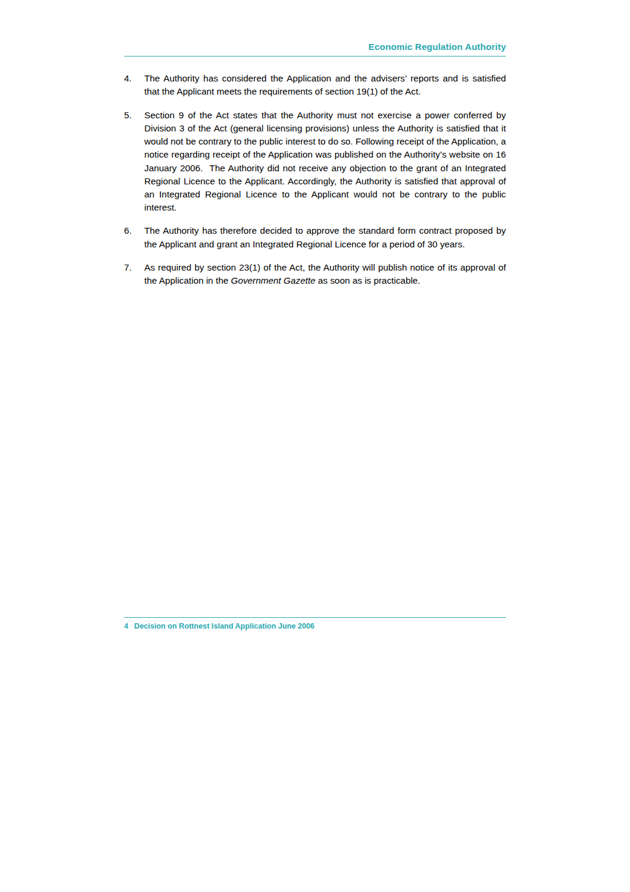Economic Regulation Authority
4. The Authority has considered the Application and the advisers’ reports and is satisfied that the Applicant meets the requirements of section 19(1) of the Act.
5. Section 9 of the Act states that the Authority must not exercise a power conferred by Division 3 of the Act (general licensing provisions) unless the Authority is satisfied that it would not be contrary to the public interest to do so. Following receipt of the Application, a notice regarding receipt of the Application was published on the Authority’s website on 16 January 2006. The Authority did not receive any objection to the grant of an Integrated Regional Licence to the Applicant. Accordingly, the Authority is satisfied that approval of an Integrated Regional Licence to the Applicant would not be contrary to the public interest.
6. The Authority has therefore decided to approve the standard form contract proposed by the Applicant and grant an Integrated Regional Licence for a period of 30 years.
7. As required by section 23(1) of the Act, the Authority will publish notice of its approval of the Application in the Government Gazette as soon as is practicable.
4 Decision on Rottnest Island Application June 2006